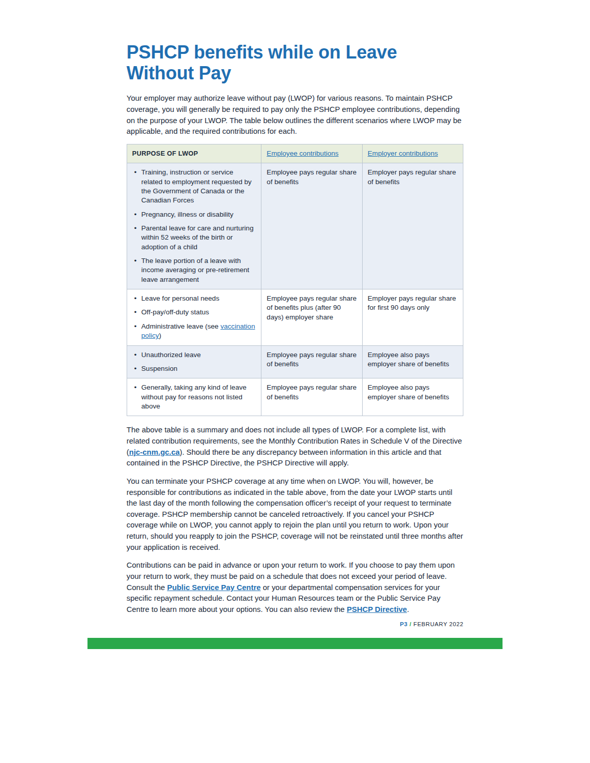PSHCP benefits while on Leave Without Pay
Your employer may authorize leave without pay (LWOP) for various reasons. To maintain PSHCP coverage, you will generally be required to pay only the PSHCP employee contributions, depending on the purpose of your LWOP. The table below outlines the different scenarios where LWOP may be applicable, and the required contributions for each.
| PURPOSE OF LWOP | Employee contributions | Employer contributions |
| --- | --- | --- |
| Training, instruction or service related to employment requested by the Government of Canada or the Canadian Forces Pregnancy, illness or disability Parental leave for care and nurturing within 52 weeks of the birth or adoption of a child The leave portion of a leave with income averaging or pre-retirement leave arrangement | Employee pays regular share of benefits | Employer pays regular share of benefits |
| Leave for personal needs Off-pay/off-duty status Administrative leave (see vaccination policy ) | Employee pays regular share of benefits plus (after 90 days) employer share | Employer pays regular share for first 90 days only |
| Unauthorized leave Suspension | Employee pays regular share of benefits | Employee also pays employer share of benefits |
| Generally, taking any kind of leave without pay for reasons not listed above | Employee pays regular share of benefits | Employee also pays employer share of benefits |
The above table is a summary and does not include all types of LWOP. For a complete list, with related contribution requirements, see the Monthly Contribution Rates in Schedule V of the Directive (njc-cnm.gc.ca). Should there be any discrepancy between information in this article and that contained in the PSHCP Directive, the PSHCP Directive will apply.
You can terminate your PSHCP coverage at any time when on LWOP. You will, however, be responsible for contributions as indicated in the table above, from the date your LWOP starts until the last day of the month following the compensation officer’s receipt of your request to terminate coverage. PSHCP membership cannot be canceled retroactively. If you cancel your PSHCP coverage while on LWOP, you cannot apply to rejoin the plan until you return to work. Upon your return, should you reapply to join the PSHCP, coverage will not be reinstated until three months after your application is received.
Contributions can be paid in advance or upon your return to work. If you choose to pay them upon your return to work, they must be paid on a schedule that does not exceed your period of leave. Consult the Public Service Pay Centre or your departmental compensation services for your specific repayment schedule. Contact your Human Resources team or the Public Service Pay Centre to learn more about your options. You can also review the PSHCP Directive.
P3 / FEBRUARY 2022